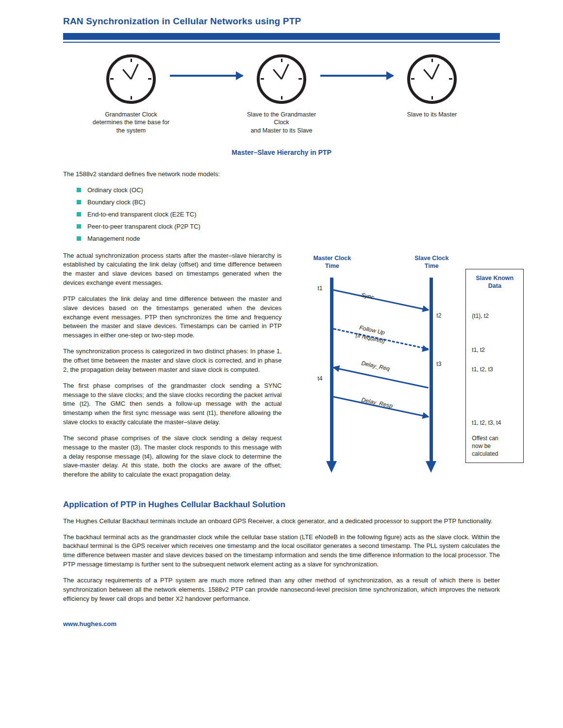RAN Synchronization in Cellular Networks using PTP
Grandmaster Clock
determines the time base for the system
Slave to the Grandmaster Clock
and Master to its Slave
Slave to its Master
Master–Slave Hierarchy in PTP
The 1588v2 standard defines five network node models:
Ordinary clock (OC)
Boundary clock (BC)
End-to-end transparent clock (E2E TC)
Peer-to-peer transparent clock (P2P TC)
Management node
The actual synchronization process starts after the master–slave hierarchy is established by calculating the link delay (offset) and time difference between the master and slave devices based on timestamps generated when the devices exchange event messages.
PTP calculates the link delay and time difference between the master and slave devices based on the timestamps generated when the devices exchange event messages. PTP then synchronizes the time and frequency between the master and slave devices. Timestamps can be carried in PTP messages in either one-step or two-step mode.
The synchronization process is categorized in two distinct phases: In phase 1, the offset time between the master and slave clock is corrected, and in phase 2, the propagation delay between master and slave clock is computed.
The first phase comprises of the grandmaster clock sending a SYNC message to the slave clocks; and the slave clocks recording the packet arrival time (t2). The GMC then sends a follow-up message with the actual timestamp when the first sync message was sent (t1), therefore allowing the slave clocks to exactly calculate the master–slave delay.
The second phase comprises of the slave clock sending a delay request message to the master (t3). The master clock responds to this message with a delay response message (t4), allowing for the slave clock to determine the slave-master delay. At this state, both the clocks are aware of the offset; therefore the ability to calculate the exact propagation delay.
Master Clock
Time
Slave Clock
Time
t1
Sync
t2
Follow Up
(if required)
t3
Delay_Req
t4
Delay_Resp
Slave Known
Data
(t1), t2
t1, t2
t1, t2, t3
t1, t2, t3, t4
Offest can
now be
calculated
Application of PTP in Hughes Cellular Backhaul Solution
The Hughes Cellular Backhaul terminals include an onboard GPS Receiver, a clock generator, and a dedicated processor to support the PTP functionality.
The backhaul terminal acts as the grandmaster clock while the cellular base station (LTE eNodeB in the following figure) acts as the slave clock. Within the backhaul terminal is the GPS receiver which receives one timestamp and the local oscillator generates a second timestamp. The PLL system calculates the time difference between master and slave devices based on the timestamp information and sends the time difference information to the local processor. The PTP message timestamp is further sent to the subsequent network element acting as a slave for synchronization.
The accuracy requirements of a PTP system are much more refined than any other method of synchronization, as a result of which there is better synchronization between all the network elements. 1588v2 PTP can provide nanosecond-level precision time synchronization, which improves the network efficiency by fewer call drops and better X2 handover performance.
www.hughes.com